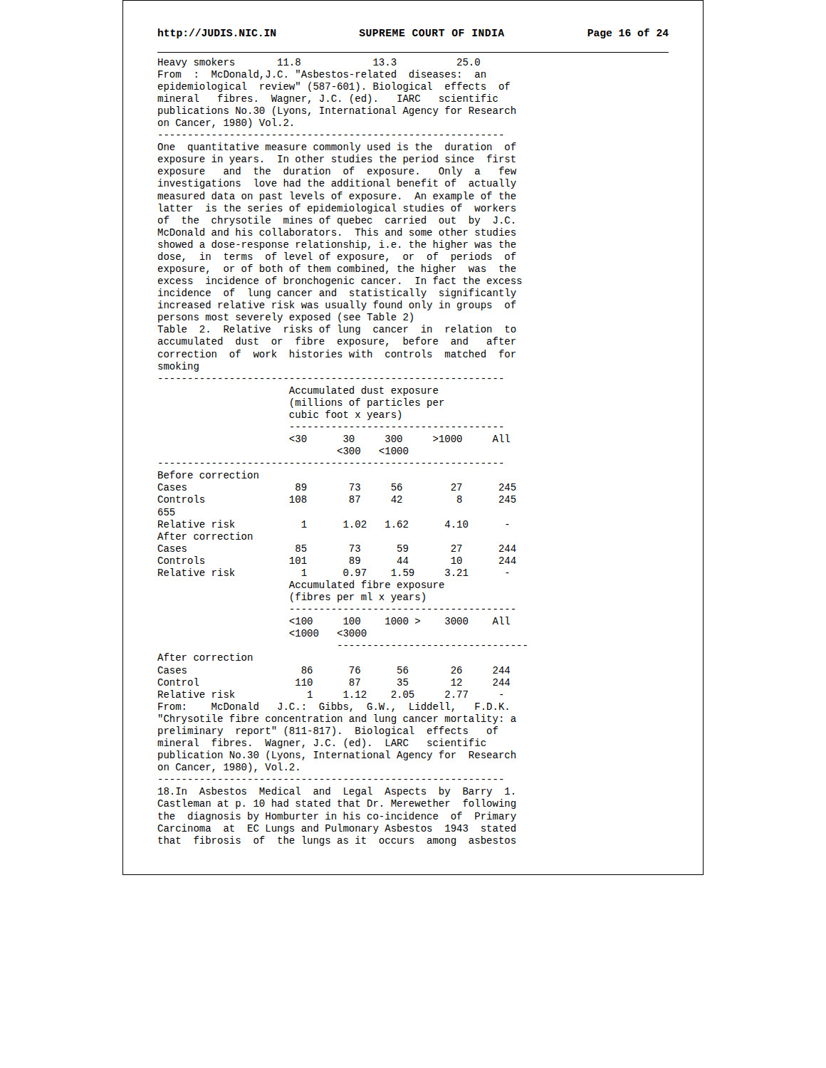http://JUDIS.NIC.IN SUPREME COURT OF INDIA Page 16 of 24
Heavy smokers       11.8            13.3          25.0
From  :  McDonald,J.C. "Asbestos-related  diseases:  an
epidemiological  review" (587-601). Biological  effects  of
mineral   fibres.  Wagner, J.C. (ed).   IARC   scientific
publications No.30 (Lyons, International Agency for Research
on Cancer, 1980) Vol.2.
----------------------------------------------------------
One  quantitative measure commonly used is the  duration  of
exposure in years.  In other studies the period since  first
exposure   and  the  duration  of  exposure.   Only  a   few
investigations  love had the additional benefit of  actually
measured data on past levels of exposure.  An example of the
latter  is the series of epidemiological studies of  workers
of  the  chrysotile  mines of quebec  carried  out  by  J.C.
McDonald and his collaborators.  This and some other studies
showed a dose-response relationship, i.e. the higher was the
dose,  in  terms  of level of exposure,  or  of  periods  of
exposure,  or of both of them combined, the higher  was  the
excess  incidence of bronchogenic cancer.  In fact the excess
incidence  of  lung cancer and  statistically  significantly
increased relative risk was usually found only in groups  of
persons most severely exposed (see Table 2)
Table  2.  Relative  risks of lung  cancer  in  relation  to
accumulated  dust  or  fibre  exposure,  before  and   after
correction  of  work  histories with  controls  matched  for
smoking
----------------------------------------------------------
                      Accumulated dust exposure
                      (millions of particles per
                      cubic foot x years)
                      ------------------------------------
                      <30      30     300     >1000     All
                              <300   <1000
----------------------------------------------------------
Before correction
Cases                  89       73     56        27      245
Controls              108       87     42         8      245
655
Relative risk           1      1.02   1.62      4.10      -
After correction
Cases                  85       73      59       27      244
Controls              101       89      44       10      244
Relative risk           1      0.97    1.59     3.21      -
                      Accumulated fibre exposure
                      (fibres per ml x years)
                      --------------------------------------
                      <100     100    1000 >    3000    All
                      <1000   <3000
                              --------------------------------
After correction
Cases                   86      76      56       26     244
Control                110      87      35       12     244
Relative risk            1     1.12    2.05     2.77     -
From:    McDonald   J.C.:  Gibbs,  G.W.,  Liddell,   F.D.K.
"Chrysotile fibre concentration and lung cancer mortality: a
preliminary  report" (811-817).  Biological  effects   of
mineral  fibres.  Wagner, J.C. (ed).  LARC   scientific
publication No.30 (Lyons, International Agency for  Research
on Cancer, 1980), Vol.2.
----------------------------------------------------------
18.In  Asbestos  Medical  and  Legal  Aspects  by  Barry  1.
Castleman at p. 10 had stated that Dr. Merewether  following
the  diagnosis by Homburter in his co-incidence  of  Primary
Carcinoma  at  EC Lungs and Pulmonary Asbestos  1943  stated
that  fibrosis  of  the lungs as it  occurs  among  asbestos